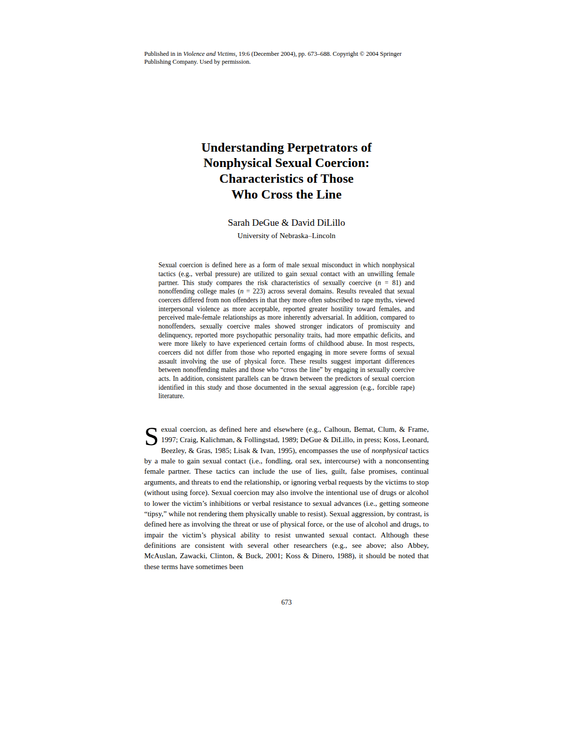Published in in Violence and Victims, 19:6 (December 2004), pp. 673–688. Copyright © 2004 Springer Publishing Company. Used by permission.
Understanding Perpetrators of
Nonphysical Sexual Coercion:
Characteristics of Those
Who Cross the Line
Sarah DeGue & David DiLillo
University of Nebraska–Lincoln
Sexual coercion is defined here as a form of male sexual misconduct in which nonphysical tactics (e.g., verbal pressure) are utilized to gain sexual contact with an unwilling female partner. This study compares the risk characteristics of sexually coercive (n = 81) and nonoffending college males (n = 223) across several domains. Results revealed that sexual coercers differed from non offenders in that they more often subscribed to rape myths, viewed interpersonal violence as more acceptable, reported greater hostility toward females, and perceived male-female relationships as more inherently adversarial. In addition, compared to nonoffenders, sexually coercive males showed stronger indicators of promiscuity and delinquency, reported more psychopathic personality traits, had more empathic deficits, and were more likely to have experienced certain forms of childhood abuse. In most respects, coercers did not differ from those who reported engaging in more severe forms of sexual assault involving the use of physical force. These results suggest important differences between nonoffending males and those who “cross the line” by engaging in sexually coercive acts. In addition, consistent parallels can be drawn between the predictors of sexual coercion identified in this study and those documented in the sexual aggression (e.g., forcible rape) literature.
Sexual coercion, as defined here and elsewhere (e.g., Calhoun, Bemat, Clum, & Frame, 1997; Craig, Kalichman, & Follingstad, 1989; DeGue & DiLillo, in press; Koss, Leonard, Beezley, & Gras, 1985; Lisak & Ivan, 1995), encompasses the use of nonphysical tactics by a male to gain sexual contact (i.e., fondling, oral sex, intercourse) with a nonconsenting female partner. These tactics can include the use of lies, guilt, false promises, continual arguments, and threats to end the relationship, or ignoring verbal requests by the victims to stop (without using force). Sexual coercion may also involve the intentional use of drugs or alcohol to lower the victim’s inhibitions or verbal resistance to sexual advances (i.e., getting someone “tipsy,” while not rendering them physically unable to resist). Sexual aggression, by contrast, is defined here as involving the threat or use of physical force, or the use of alcohol and drugs, to impair the victim’s physical ability to resist unwanted sexual contact. Although these definitions are consistent with several other researchers (e.g., see above; also Abbey, McAuslan, Zawacki, Clinton, & Buck, 2001; Koss & Dinero, 1988), it should be noted that these terms have sometimes been
673